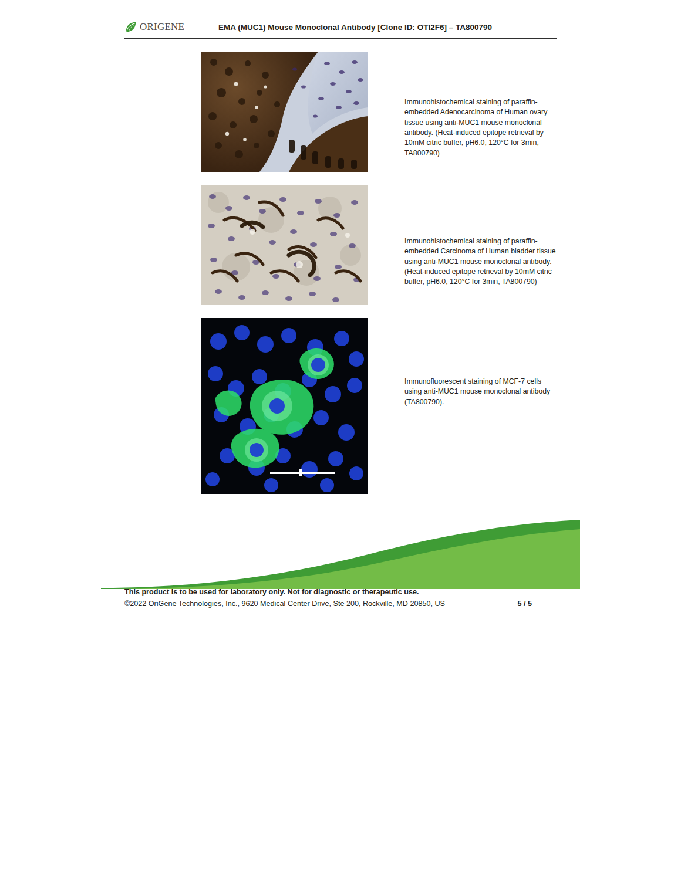ORI GENE
EMA (MUC1) Mouse Monoclonal Antibody [Clone ID: OTI2F6] – TA800790
Immunohistochemical staining of paraffin-embedded Adenocarcinoma of Human ovary tissue using anti-MUC1 mouse monoclonal antibody. (Heat-induced epitope retrieval by 10mM citric buffer, pH6.0, 120°C for 3min, TA800790)
Immunohistochemical staining of paraffin-embedded Carcinoma of Human bladder tissue using anti-MUC1 mouse monoclonal antibody. (Heat-induced epitope retrieval by 10mM citric buffer, pH6.0, 120°C for 3min, TA800790)
Immunofluorescent staining of MCF-7 cells using anti-MUC1 mouse monoclonal antibody (TA800790).
This product is to be used for laboratory only. Not for diagnostic or therapeutic use.
©2022 OriGene Technologies, Inc., 9620 Medical Center Drive, Ste 200, Rockville, MD 20850, US 5 / 5